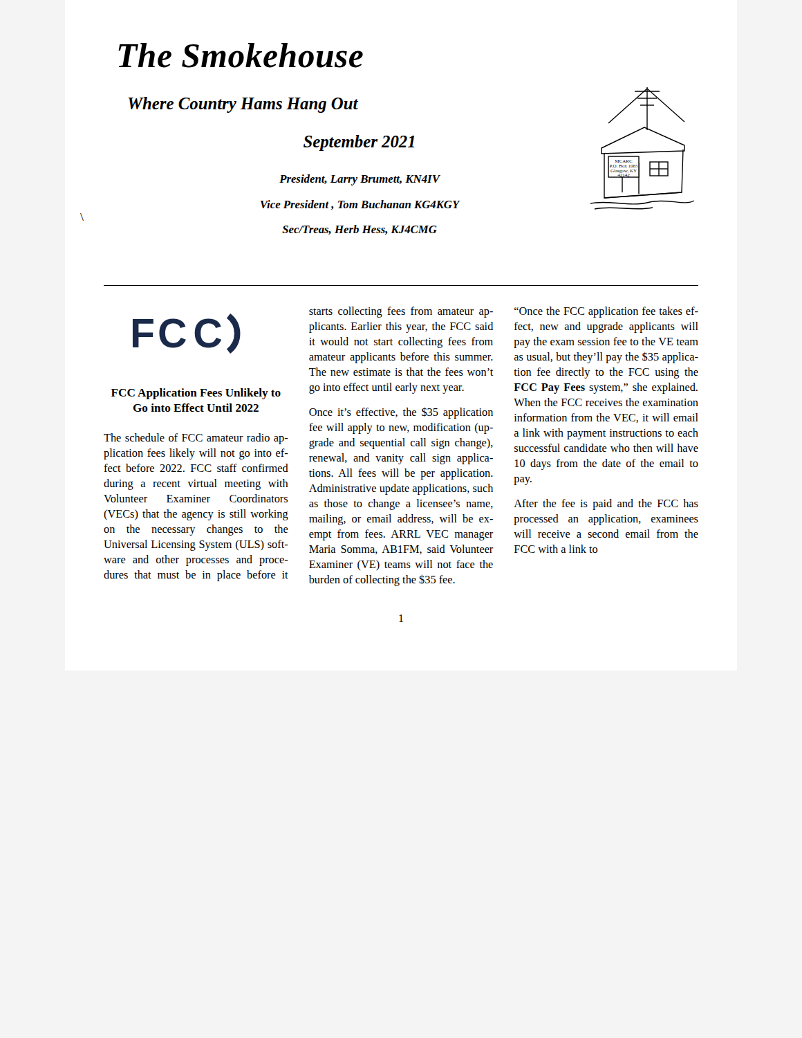\
The Smokehouse
Where Country Hams Hang Out
September 2021
President, Larry Brumett, KN4IV
Vice President , Tom Buchanan KG4KGY
Sec/Treas, Herb Hess, KJ4CMG
MCARC P.O. Box 1065 Glasgow, KY 42142
F C C
FCC Application Fees Unlikely to Go into Effect Until 2022
The schedule of FCC amateur radio application fees likely will not go into effect before 2022. FCC staff confirmed during a recent virtual meeting with Volunteer Examiner Coordinators (VECs) that the agency is still working on the necessary changes to the Universal Licensing System (ULS) software and other processes and procedures that must be in place before it starts collecting fees from amateur applicants. Earlier this year, the FCC said it would not start collecting fees from amateur applicants before this summer. The new estimate is that the fees won’t go into effect until early next year.
Once it’s effective, the $35 application fee will apply to new, modification (upgrade and sequential call sign change), renewal, and vanity call sign applications. All fees will be per application. Administrative update applications, such as those to change a licensee’s name, mailing, or email address, will be exempt from fees. ARRL VEC manager Maria Somma, AB1FM, said Volunteer Examiner (VE) teams will not face the burden of collecting the $35 fee.
“Once the FCC application fee takes effect, new and upgrade applicants will pay the exam session fee to the VE team as usual, but they’ll pay the $35 application fee directly to the FCC using the FCC Pay Fees system,” she explained. When the FCC receives the examination information from the VEC, it will email a link with payment instructions to each successful candidate who then will have 10 days from the date of the email to pay.
After the fee is paid and the FCC has processed an application, examinees will receive a second email from the FCC with a link to
1